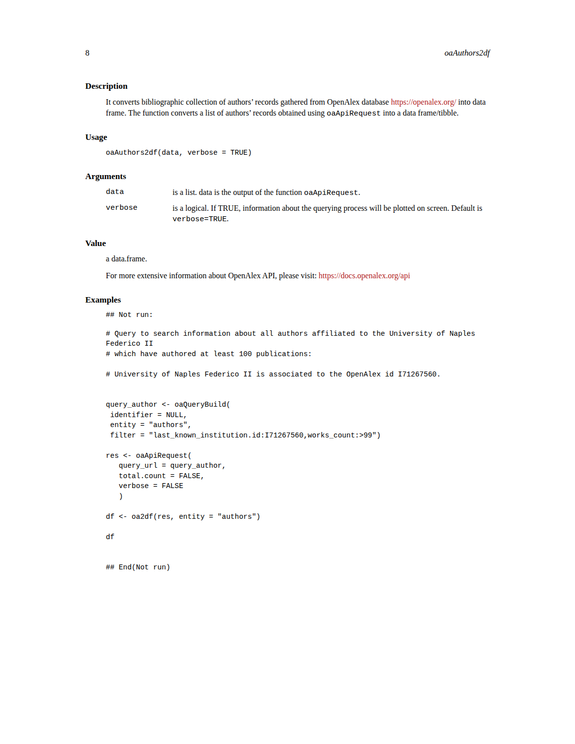8 oaAuthors2df
Description
It converts bibliographic collection of authors’ records gathered from OpenAlex database https://openalex.org/ into data frame. The function converts a list of authors’ records obtained using oaApiRequest into a data frame/tibble.
Usage
oaAuthors2df(data, verbose = TRUE)
Arguments
data
is a list. data is the output of the function oaApiRequest.
verbose
is a logical. If TRUE, information about the querying process will be plotted on screen. Default is verbose=TRUE.
Value
a data.frame.
For more extensive information about OpenAlex API, please visit: https://docs.openalex.org/api
Examples
## Not run:
# Query to search information about all authors affiliated to the University of Naples Federico II
# which have authored at least 100 publications:

# University of Naples Federico II is associated to the OpenAlex id I71267560.


query_author <- oaQueryBuild(
 identifier = NULL,
 entity = "authors",
 filter = "last_known_institution.id:I71267560,works_count:>99")

res <- oaApiRequest(
   query_url = query_author,
   total.count = FALSE,
   verbose = FALSE
   )

df <- oa2df(res, entity = "authors")

df


## End(Not run)